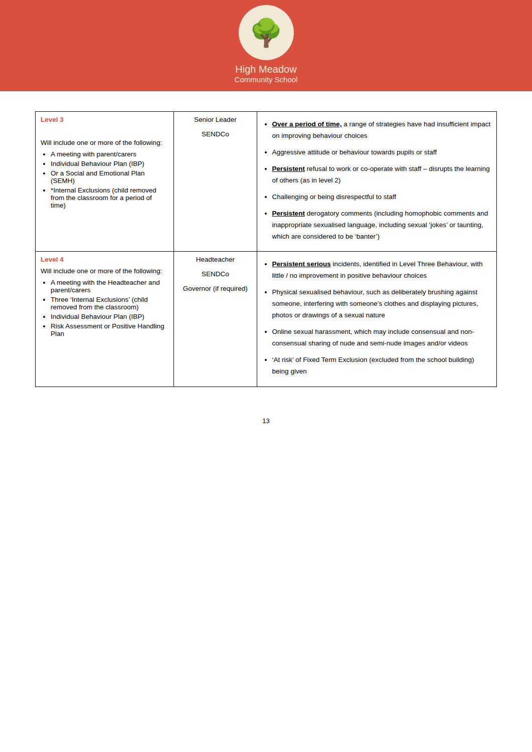🌳
High Meadow Community School
| Level 3 Will include one or more of the following: A meeting with parent/carers Individual Behaviour Plan (IBP) Or a Social and Emotional Plan (SEMH) *Internal Exclusions (child removed from the classroom for a period of time) | Senior Leader SENDCo | Over a period of time, a range of strategies have had insufficient impact on improving behaviour choices Aggressive attitude or behaviour towards pupils or staff Persistent refusal to work or co-operate with staff – disrupts the learning of others (as in level 2) Challenging or being disrespectful to staff Persistent derogatory comments (including homophobic comments and inappropriate sexualised language, including sexual ‘jokes’ or taunting, which are considered to be ‘banter’) |
| Level 4 Will include one or more of the following: A meeting with the Headteacher and parent/carers Three ‘Internal Exclusions’ (child removed from the classroom) Individual Behaviour Plan (IBP) Risk Assessment or Positive Handling Plan | Headteacher SENDCo Governor (if required) | Persistent serious incidents, identified in Level Three Behaviour, with little / no improvement in positive behaviour choices Physical sexualised behaviour, such as deliberately brushing against someone, interfering with someone’s clothes and displaying pictures, photos or drawings of a sexual nature Online sexual harassment, which may include consensual and non-consensual sharing of nude and semi-nude images and/or videos ‘At risk’ of Fixed Term Exclusion (excluded from the school building) being given |
13